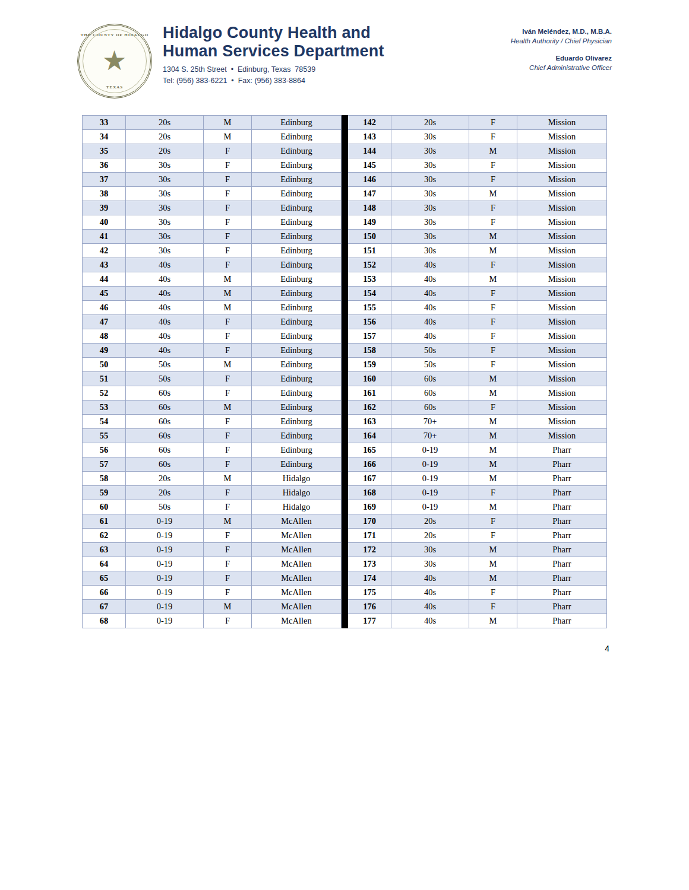THE COUNTY OF HIDALGO
★
TEXAS
Hidalgo County Health and
Human Services Department
1304 S. 25th Street • Edinburg, Texas 78539
Tel: (956) 383-6221 • Fax: (956) 383-8864
Iván Meléndez, M.D., M.B.A.
Health Authority / Chief Physician
Eduardo Olivarez
Chief Administrative Officer
| 33 | 20s | M | Edinburg | | 142 | 20s | F | Mission |
| 34 | 20s | M | Edinburg | | 143 | 30s | F | Mission |
| 35 | 20s | F | Edinburg | | 144 | 30s | M | Mission |
| 36 | 30s | F | Edinburg | | 145 | 30s | F | Mission |
| 37 | 30s | F | Edinburg | | 146 | 30s | F | Mission |
| 38 | 30s | F | Edinburg | | 147 | 30s | M | Mission |
| 39 | 30s | F | Edinburg | | 148 | 30s | F | Mission |
| 40 | 30s | F | Edinburg | | 149 | 30s | F | Mission |
| 41 | 30s | F | Edinburg | | 150 | 30s | M | Mission |
| 42 | 30s | F | Edinburg | | 151 | 30s | M | Mission |
| 43 | 40s | F | Edinburg | | 152 | 40s | F | Mission |
| 44 | 40s | M | Edinburg | | 153 | 40s | M | Mission |
| 45 | 40s | M | Edinburg | | 154 | 40s | F | Mission |
| 46 | 40s | M | Edinburg | | 155 | 40s | F | Mission |
| 47 | 40s | F | Edinburg | | 156 | 40s | F | Mission |
| 48 | 40s | F | Edinburg | | 157 | 40s | F | Mission |
| 49 | 40s | F | Edinburg | | 158 | 50s | F | Mission |
| 50 | 50s | M | Edinburg | | 159 | 50s | F | Mission |
| 51 | 50s | F | Edinburg | | 160 | 60s | M | Mission |
| 52 | 60s | F | Edinburg | | 161 | 60s | M | Mission |
| 53 | 60s | M | Edinburg | | 162 | 60s | F | Mission |
| 54 | 60s | F | Edinburg | | 163 | 70+ | M | Mission |
| 55 | 60s | F | Edinburg | | 164 | 70+ | M | Mission |
| 56 | 60s | F | Edinburg | | 165 | 0-19 | M | Pharr |
| 57 | 60s | F | Edinburg | | 166 | 0-19 | M | Pharr |
| 58 | 20s | M | Hidalgo | | 167 | 0-19 | M | Pharr |
| 59 | 20s | F | Hidalgo | | 168 | 0-19 | F | Pharr |
| 60 | 50s | F | Hidalgo | | 169 | 0-19 | M | Pharr |
| 61 | 0-19 | M | McAllen | | 170 | 20s | F | Pharr |
| 62 | 0-19 | F | McAllen | | 171 | 20s | F | Pharr |
| 63 | 0-19 | F | McAllen | | 172 | 30s | M | Pharr |
| 64 | 0-19 | F | McAllen | | 173 | 30s | M | Pharr |
| 65 | 0-19 | F | McAllen | | 174 | 40s | M | Pharr |
| 66 | 0-19 | F | McAllen | | 175 | 40s | F | Pharr |
| 67 | 0-19 | M | McAllen | | 176 | 40s | F | Pharr |
| 68 | 0-19 | F | McAllen | | 177 | 40s | M | Pharr |
4